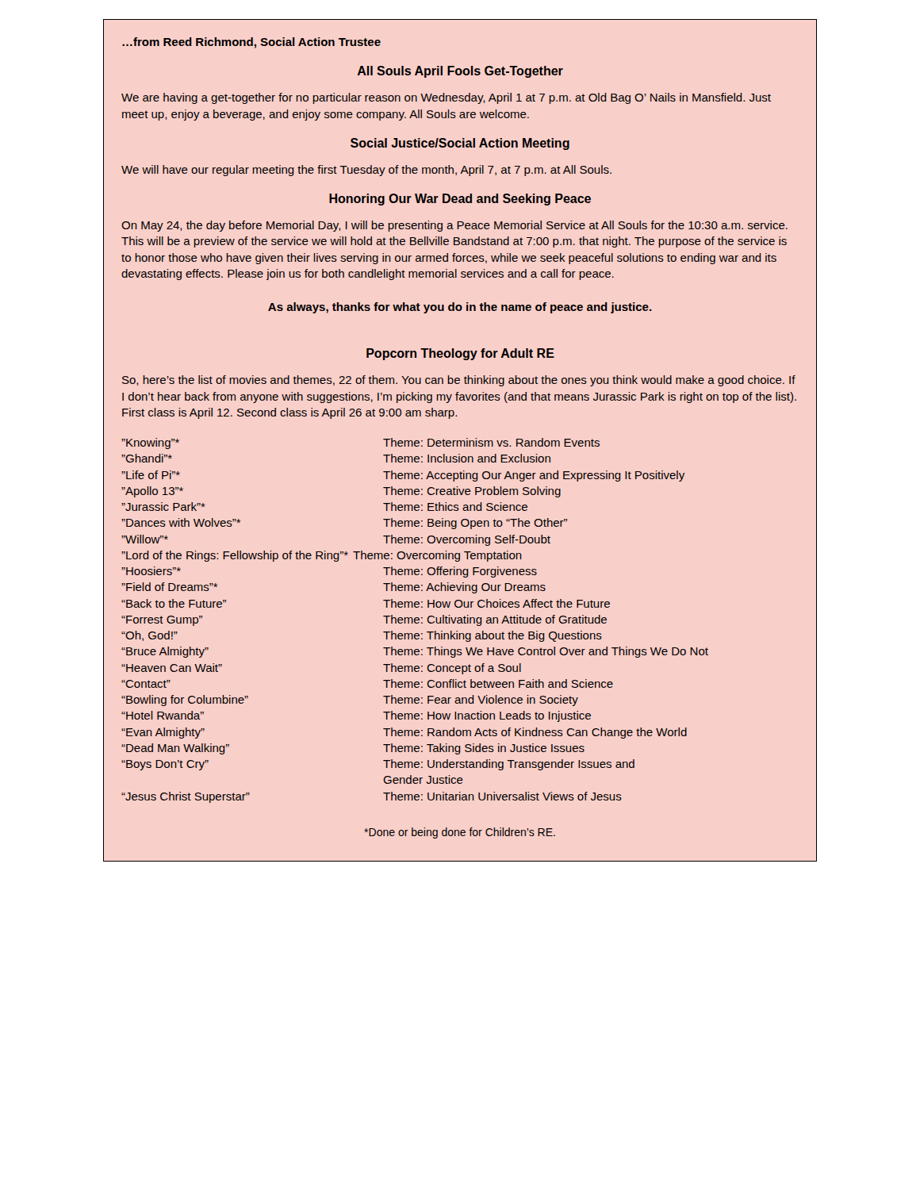…from Reed Richmond, Social Action Trustee
All Souls April Fools Get-Together
We are having a get-together for no particular reason on Wednesday, April 1 at 7 p.m. at Old Bag O’ Nails in Mansfield. Just meet up, enjoy a beverage, and enjoy some company. All Souls are welcome.
Social Justice/Social Action Meeting
We will have our regular meeting the first Tuesday of the month, April 7, at 7 p.m. at All Souls.
Honoring Our War Dead and Seeking Peace
On May 24, the day before Memorial Day, I will be presenting a Peace Memorial Service at All Souls for the 10:30 a.m. service. This will be a preview of the service we will hold at the Bellville Bandstand at 7:00 p.m. that night. The purpose of the service is to honor those who have given their lives serving in our armed forces, while we seek peaceful solutions to ending war and its devastating effects. Please join us for both candlelight memorial services and a call for peace.
As always, thanks for what you do in the name of peace and justice.
Popcorn Theology for Adult RE
So, here’s the list of movies and themes, 22 of them. You can be thinking about the ones you think would make a good choice. If I don’t hear back from anyone with suggestions, I’m picking my favorites (and that means Jurassic Park is right on top of the list). First class is April 12. Second class is April 26 at 9:00 am sharp.
”Knowing”*Theme: Determinism vs. Random Events
”Ghandi”*Theme: Inclusion and Exclusion
”Life of Pi”*Theme: Accepting Our Anger and Expressing It Positively
”Apollo 13”*Theme: Creative Problem Solving
”Jurassic Park”*Theme: Ethics and Science
”Dances with Wolves”*Theme: Being Open to “The Other”
”Willow”*Theme: Overcoming Self-Doubt
”Lord of the Rings: Fellowship of the Ring”*Theme: Overcoming Temptation
”Hoosiers”*Theme: Offering Forgiveness
”Field of Dreams”*Theme: Achieving Our Dreams
“Back to the Future”Theme: How Our Choices Affect the Future
“Forrest Gump”Theme: Cultivating an Attitude of Gratitude
“Oh, God!”Theme: Thinking about the Big Questions
“Bruce Almighty”Theme: Things We Have Control Over and Things We Do Not
“Heaven Can Wait”Theme: Concept of a Soul
“Contact”Theme: Conflict between Faith and Science
“Bowling for Columbine”Theme: Fear and Violence in Society
“Hotel Rwanda”Theme: How Inaction Leads to Injustice
“Evan Almighty”Theme: Random Acts of Kindness Can Change the World
“Dead Man Walking”Theme: Taking Sides in Justice Issues
“Boys Don’t Cry”Theme: Understanding Transgender Issues and
Gender Justice
“Jesus Christ Superstar”Theme: Unitarian Universalist Views of Jesus
*Done or being done for Children’s RE.